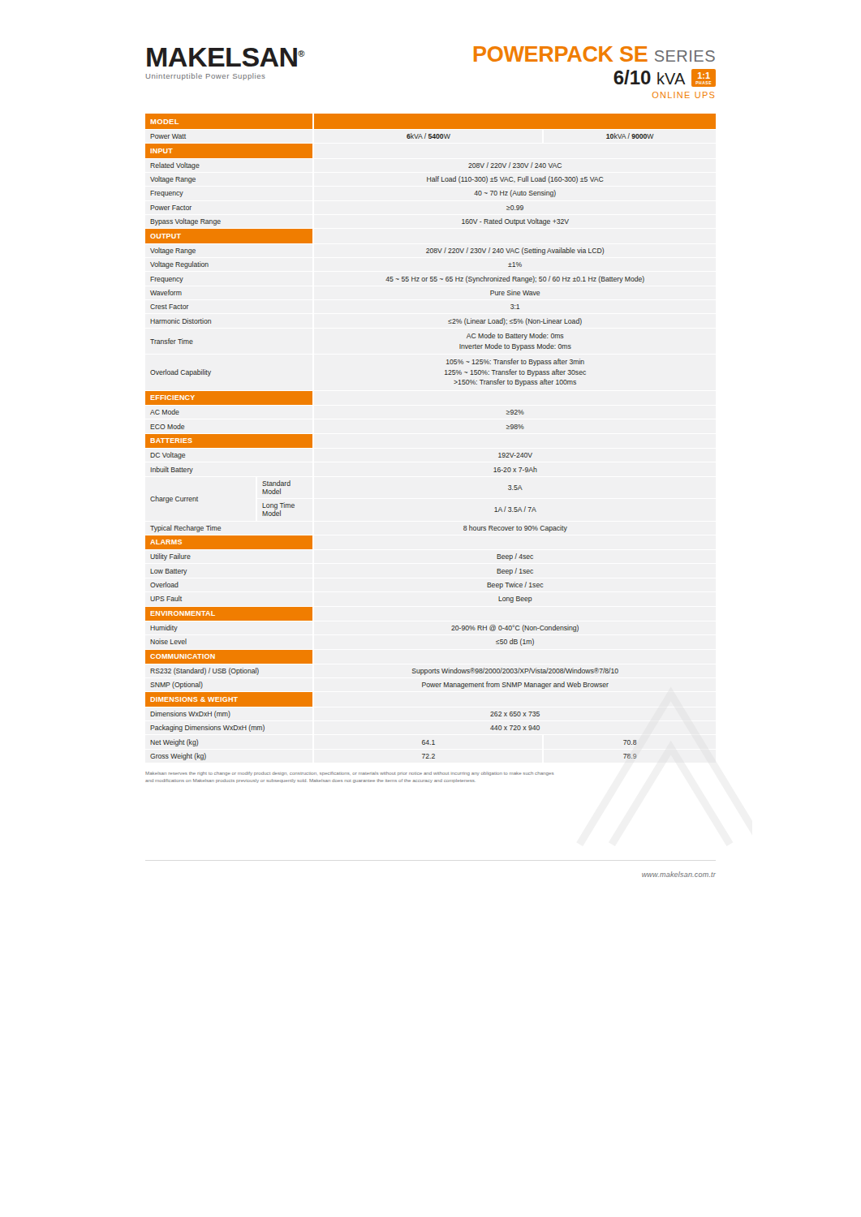MAKELSAN®
Uninterruptible Power Supplies
POWERPACK SE SERIES
6/10 kVA 1:1PHASE
ONLINE UPS
| MODEL | |
| Power Watt | 6 kVA / 5400 W | 10 kVA / 9000 W |
| INPUT | |
| Related Voltage | 208V / 220V / 230V / 240 VAC |
| Voltage Range | Half Load (110-300) ±5 VAC, Full Load (160-300) ±5 VAC |
| Frequency | 40 ~ 70 Hz (Auto Sensing) |
| Power Factor | ≥0.99 |
| Bypass Voltage Range | 160V - Rated Output Voltage +32V |
| OUTPUT | |
| Voltage Range | 208V / 220V / 230V / 240 VAC (Setting Available via LCD) |
| Voltage Regulation | ±1% |
| Frequency | 45 ~ 55 Hz or 55 ~ 65 Hz (Synchronized Range); 50 / 60 Hz ±0.1 Hz (Battery Mode) |
| Waveform | Pure Sine Wave |
| Crest Factor | 3:1 |
| Harmonic Distortion | ≤2% (Linear Load); ≤5% (Non-Linear Load) |
| Transfer Time | AC Mode to Battery Mode: 0ms Inverter Mode to Bypass Mode: 0ms |
| Overload Capability | 105% ~ 125%: Transfer to Bypass after 3min 125% ~ 150%: Transfer to Bypass after 30sec >150%: Transfer to Bypass after 100ms |
| EFFICIENCY | |
| AC Mode | ≥92% |
| ECO Mode | ≥98% |
| BATTERIES | |
| DC Voltage | 192V-240V |
| Inbuilt Battery | 16-20 x 7-9Ah |
| Charge Current | Standard Model | 3.5A |
| Long Time Model | 1A / 3.5A / 7A |
| Typical Recharge Time | 8 hours Recover to 90% Capacity |
| ALARMS | |
| Utility Failure | Beep / 4sec |
| Low Battery | Beep / 1sec |
| Overload | Beep Twice / 1sec |
| UPS Fault | Long Beep |
| ENVIRONMENTAL | |
| Humidity | 20-90% RH @ 0-40°C (Non-Condensing) |
| Noise Level | ≤50 dB (1m) |
| COMMUNICATION | |
| RS232 (Standard) / USB (Optional) | Supports Windows®98/2000/2003/XP/Vista/2008/Windows®7/8/10 |
| SNMP (Optional) | Power Management from SNMP Manager and Web Browser |
| DIMENSIONS & WEIGHT | |
| Dimensions WxDxH (mm) | 262 x 650 x 735 |
| Packaging Dimensions WxDxH (mm) | 440 x 720 x 940 |
| Net Weight (kg) | 64.1 | 70.8 |
| Gross Weight (kg) | 72.2 | 78.9 |
Makelsan reserves the right to change or modify product design, construction, specifications, or materials without prior notice and without incurring any obligation to make such changes and modifications on Makelsan products previously or subsequently sold. Makelsan does not guarantee the items of the accuracy and completeness.
www.makelsan.com.tr